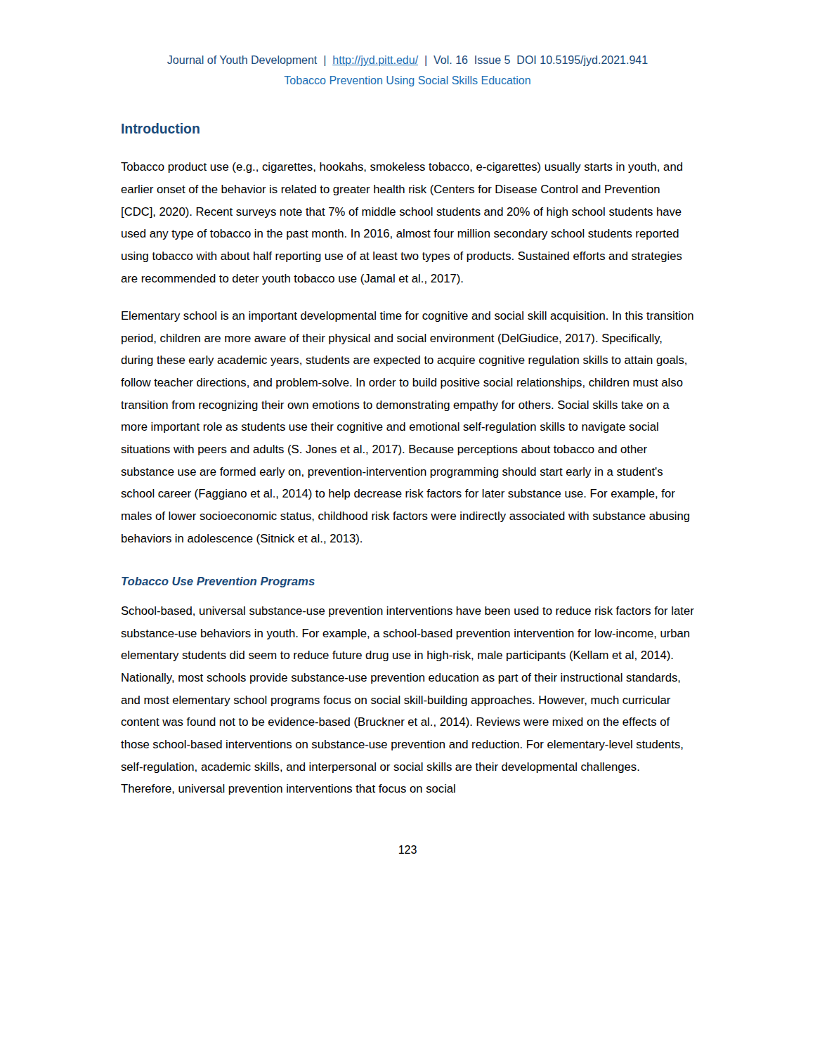Journal of Youth Development | http://jyd.pitt.edu/ | Vol. 16 Issue 5 DOI 10.5195/jyd.2021.941
Tobacco Prevention Using Social Skills Education
Introduction
Tobacco product use (e.g., cigarettes, hookahs, smokeless tobacco, e-cigarettes) usually starts in youth, and earlier onset of the behavior is related to greater health risk (Centers for Disease Control and Prevention [CDC], 2020). Recent surveys note that 7% of middle school students and 20% of high school students have used any type of tobacco in the past month. In 2016, almost four million secondary school students reported using tobacco with about half reporting use of at least two types of products. Sustained efforts and strategies are recommended to deter youth tobacco use (Jamal et al., 2017).
Elementary school is an important developmental time for cognitive and social skill acquisition. In this transition period, children are more aware of their physical and social environment (DelGiudice, 2017). Specifically, during these early academic years, students are expected to acquire cognitive regulation skills to attain goals, follow teacher directions, and problem-solve. In order to build positive social relationships, children must also transition from recognizing their own emotions to demonstrating empathy for others. Social skills take on a more important role as students use their cognitive and emotional self-regulation skills to navigate social situations with peers and adults (S. Jones et al., 2017). Because perceptions about tobacco and other substance use are formed early on, prevention-intervention programming should start early in a student's school career (Faggiano et al., 2014) to help decrease risk factors for later substance use. For example, for males of lower socioeconomic status, childhood risk factors were indirectly associated with substance abusing behaviors in adolescence (Sitnick et al., 2013).
Tobacco Use Prevention Programs
School-based, universal substance-use prevention interventions have been used to reduce risk factors for later substance-use behaviors in youth. For example, a school-based prevention intervention for low-income, urban elementary students did seem to reduce future drug use in high-risk, male participants (Kellam et al, 2014). Nationally, most schools provide substance-use prevention education as part of their instructional standards, and most elementary school programs focus on social skill-building approaches. However, much curricular content was found not to be evidence-based (Bruckner et al., 2014). Reviews were mixed on the effects of those school-based interventions on substance-use prevention and reduction. For elementary-level students, self-regulation, academic skills, and interpersonal or social skills are their developmental challenges. Therefore, universal prevention interventions that focus on social
123